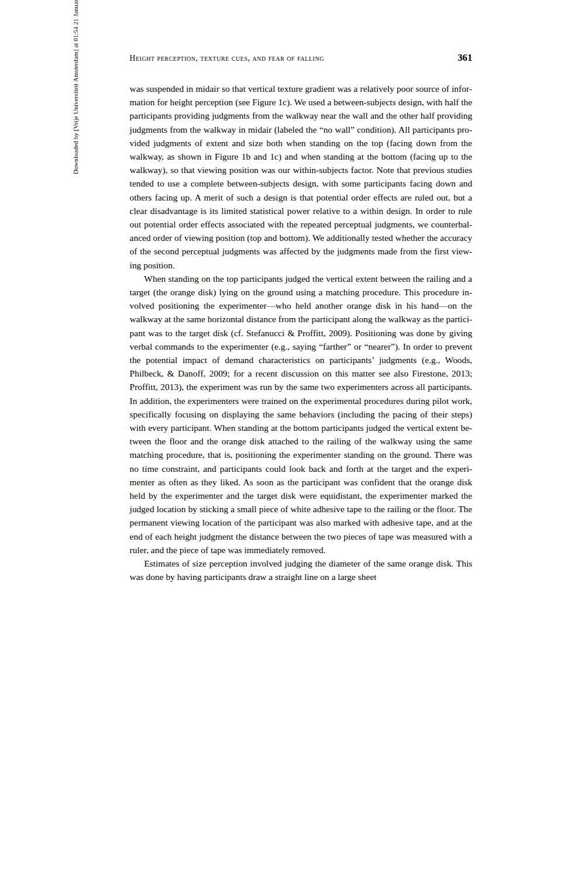Downloaded by [Vrije Universiteit Amsterdam] at 01:54 21 January 2014
Height perception, texture cues, and fear of falling 361
was suspended in midair so that vertical texture gradient was a relatively poor source of information for height perception (see Figure 1c). We used a between-subjects design, with half the participants providing judgments from the walkway near the wall and the other half providing judgments from the walkway in midair (labeled the “no wall” condition). All participants provided judgments of extent and size both when standing on the top (facing down from the walkway, as shown in Figure 1b and 1c) and when standing at the bottom (facing up to the walkway), so that viewing position was our within-subjects factor. Note that previous studies tended to use a complete between-subjects design, with some participants facing down and others facing up. A merit of such a design is that potential order effects are ruled out, but a clear disadvantage is its limited statistical power relative to a within design. In order to rule out potential order effects associated with the repeated perceptual judgments, we counterbalanced order of viewing position (top and bottom). We additionally tested whether the accuracy of the second perceptual judgments was affected by the judgments made from the first viewing position.
When standing on the top participants judged the vertical extent between the railing and a target (the orange disk) lying on the ground using a matching procedure. This procedure involved positioning the experimenter—who held another orange disk in his hand—on the walkway at the same horizontal distance from the participant along the walkway as the participant was to the target disk (cf. Stefanucci & Proffitt, 2009). Positioning was done by giving verbal commands to the experimenter (e.g., saying “farther” or “nearer”). In order to prevent the potential impact of demand characteristics on participants’ judgments (e.g., Woods, Philbeck, & Danoff, 2009; for a recent discussion on this matter see also Firestone, 2013; Proffitt, 2013), the experiment was run by the same two experimenters across all participants. In addition, the experimenters were trained on the experimental procedures during pilot work, specifically focusing on displaying the same behaviors (including the pacing of their steps) with every participant. When standing at the bottom participants judged the vertical extent between the floor and the orange disk attached to the railing of the walkway using the same matching procedure, that is, positioning the experimenter standing on the ground. There was no time constraint, and participants could look back and forth at the target and the experimenter as often as they liked. As soon as the participant was confident that the orange disk held by the experimenter and the target disk were equidistant, the experimenter marked the judged location by sticking a small piece of white adhesive tape to the railing or the floor. The permanent viewing location of the participant was also marked with adhesive tape, and at the end of each height judgment the distance between the two pieces of tape was measured with a ruler, and the piece of tape was immediately removed.
Estimates of size perception involved judging the diameter of the same orange disk. This was done by having participants draw a straight line on a large sheet